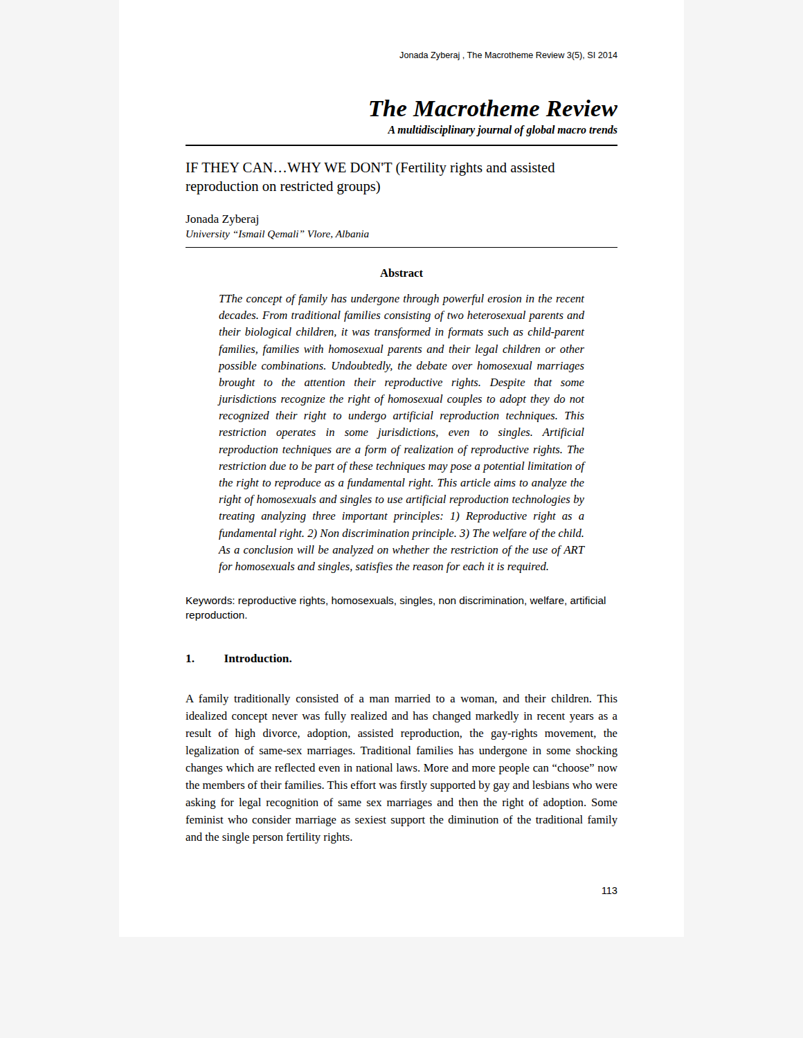Jonada Zyberaj , The Macrotheme Review 3(5), SI 2014
The Macrotheme Review
A multidisciplinary journal of global macro trends
IF THEY CAN…WHY WE DON'T (Fertility rights and assisted reproduction on restricted groups)
Jonada Zyberaj
University “Ismail Qemali” Vlore, Albania
Abstract
TThe concept of family has undergone through powerful erosion in the recent decades. From traditional families consisting of two heterosexual parents and their biological children, it was transformed in formats such as child-parent families, families with homosexual parents and their legal children or other possible combinations. Undoubtedly, the debate over homosexual marriages brought to the attention their reproductive rights. Despite that some jurisdictions recognize the right of homosexual couples to adopt they do not recognized their right to undergo artificial reproduction techniques. This restriction operates in some jurisdictions, even to singles. Artificial reproduction techniques are a form of realization of reproductive rights. The restriction due to be part of these techniques may pose a potential limitation of the right to reproduce as a fundamental right. This article aims to analyze the right of homosexuals and singles to use artificial reproduction technologies by treating analyzing three important principles: 1) Reproductive right as a fundamental right. 2) Non discrimination principle. 3) The welfare of the child. As a conclusion will be analyzed on whether the restriction of the use of ART for homosexuals and singles, satisfies the reason for each it is required.
Keywords: reproductive rights, homosexuals, singles, non discrimination, welfare, artificial reproduction.
1. Introduction.
A family traditionally consisted of a man married to a woman, and their children. This idealized concept never was fully realized and has changed markedly in recent years as a result of high divorce, adoption, assisted reproduction, the gay-rights movement, the legalization of same-sex marriages. Traditional families has undergone in some shocking changes which are reflected even in national laws. More and more people can “choose” now the members of their families. This effort was firstly supported by gay and lesbians who were asking for legal recognition of same sex marriages and then the right of adoption. Some feminist who consider marriage as sexiest support the diminution of the traditional family and the single person fertility rights.
113